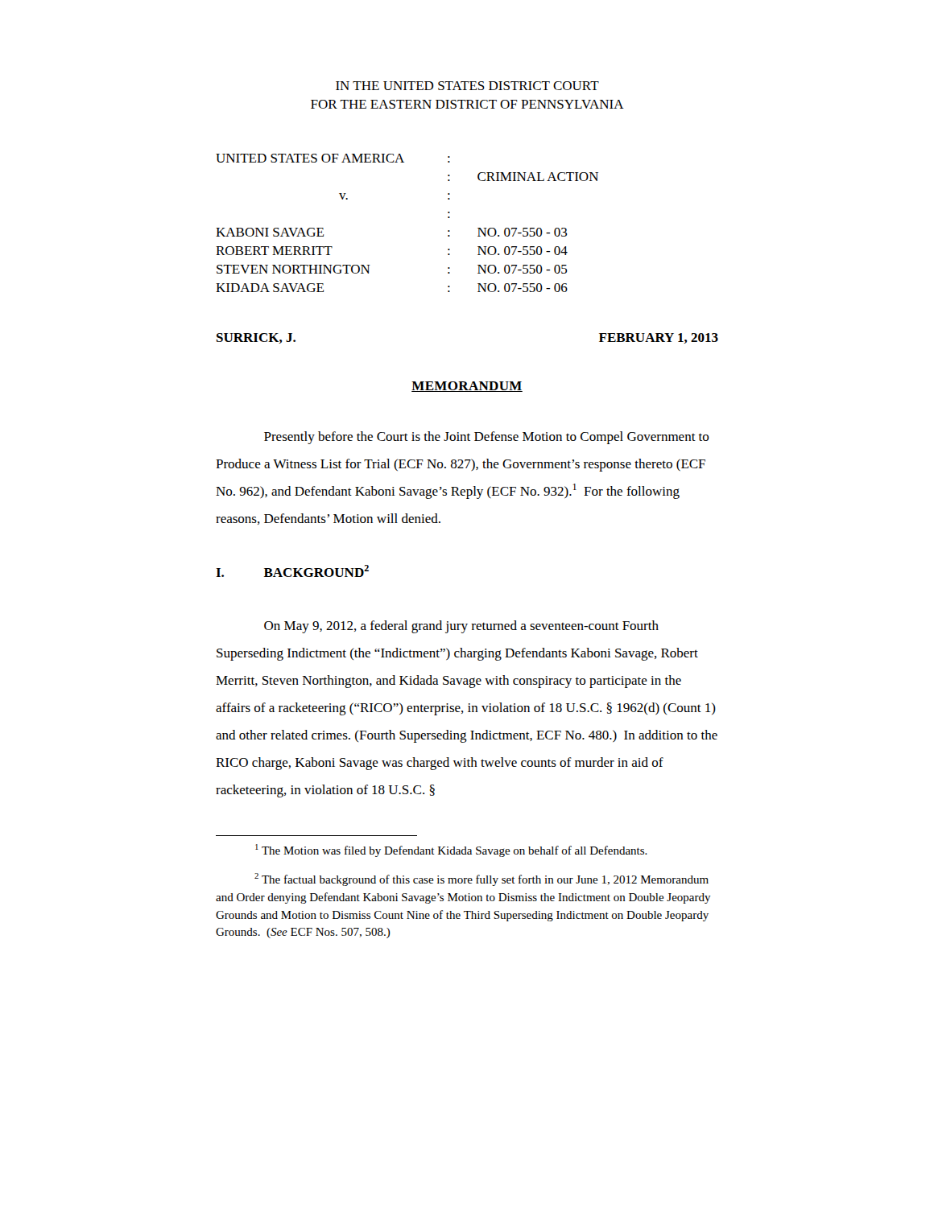IN THE UNITED STATES DISTRICT COURT
FOR THE EASTERN DISTRICT OF PENNSYLVANIA
| UNITED STATES OF AMERICA | : | |
| | : | CRIMINAL ACTION |
| v. | : | |
| | : | |
| KABONI SAVAGE | : | NO. 07-550 - 03 |
| ROBERT MERRITT | : | NO. 07-550 - 04 |
| STEVEN NORTHINGTON | : | NO. 07-550 - 05 |
| KIDADA SAVAGE | : | NO. 07-550 - 06 |
SURRICK, J. FEBRUARY 1, 2013
MEMORANDUM
Presently before the Court is the Joint Defense Motion to Compel Government to Produce a Witness List for Trial (ECF No. 827), the Government’s response thereto (ECF No. 962), and Defendant Kaboni Savage’s Reply (ECF No. 932).1 For the following reasons, Defendants’ Motion will denied.
I. BACKGROUND2
On May 9, 2012, a federal grand jury returned a seventeen-count Fourth Superseding Indictment (the “Indictment”) charging Defendants Kaboni Savage, Robert Merritt, Steven Northington, and Kidada Savage with conspiracy to participate in the affairs of a racketeering (“RICO”) enterprise, in violation of 18 U.S.C. § 1962(d) (Count 1) and other related crimes. (Fourth Superseding Indictment, ECF No. 480.) In addition to the RICO charge, Kaboni Savage was charged with twelve counts of murder in aid of racketeering, in violation of 18 U.S.C. §
1 The Motion was filed by Defendant Kidada Savage on behalf of all Defendants.
2 The factual background of this case is more fully set forth in our June 1, 2012 Memorandum and Order denying Defendant Kaboni Savage’s Motion to Dismiss the Indictment on Double Jeopardy Grounds and Motion to Dismiss Count Nine of the Third Superseding Indictment on Double Jeopardy Grounds. (See ECF Nos. 507, 508.)